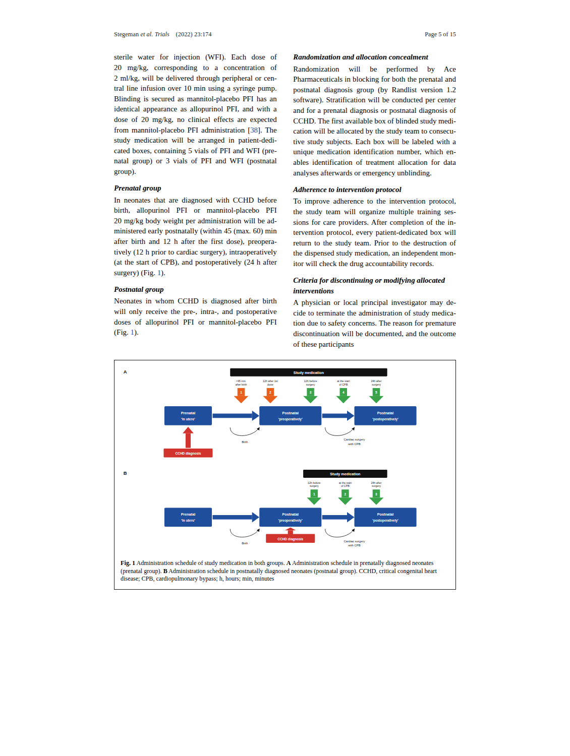Stegeman et al. Trials (2022) 23:174
Page 5 of 15
sterile water for injection (WFI). Each dose of 20 mg/kg, corresponding to a concentration of 2 ml/kg, will be delivered through peripheral or central line infusion over 10 min using a syringe pump. Blinding is secured as mannitol-placebo PFI has an identical appearance as allopurinol PFI, and with a dose of 20 mg/kg, no clinical effects are expected from mannitol-placebo PFI administration [38]. The study medication will be arranged in patient-dedicated boxes, containing 5 vials of PFI and WFI (prenatal group) or 3 vials of PFI and WFI (postnatal group).
Prenatal group
In neonates that are diagnosed with CCHD before birth, allopurinol PFI or mannitol-placebo PFI 20 mg/kg body weight per administration will be administered early postnatally (within 45 (max. 60) min after birth and 12 h after the first dose), preoperatively (12 h prior to cardiac surgery), intraoperatively (at the start of CPB), and postoperatively (24 h after surgery) (Fig. 1).
Postnatal group
Neonates in whom CCHD is diagnosed after birth will only receive the pre-, intra-, and postoperative doses of allopurinol PFI or mannitol-placebo PFI (Fig. 1).
Randomization and allocation concealment
Randomization will be performed by Ace Pharmaceuticals in blocking for both the prenatal and postnatal diagnosis group (by Randlist version 1.2 software). Stratification will be conducted per center and for a prenatal diagnosis or postnatal diagnosis of CCHD. The first available box of blinded study medication will be allocated by the study team to consecutive study subjects. Each box will be labeled with a unique medication identification number, which enables identification of treatment allocation for data analyses afterwards or emergency unblinding.
Adherence to intervention protocol
To improve adherence to the intervention protocol, the study team will organize multiple training sessions for care providers. After completion of the intervention protocol, every patient-dedicated box will return to the study team. Prior to the destruction of the dispensed study medication, an independent monitor will check the drug accountability records.
Criteria for discontinuing or modifying allocated interventions
A physician or local principal investigator may decide to terminate the administration of study medication due to safety concerns. The reason for premature discontinuation will be documented, and the outcome of these participants
A Study medication <45 min. after birth 12h after 1st dose 12h before surgery at the start of CPB 24h after surgery 1 2 3 4 5 Prenatal ‘in utero’ Postnatal ‘preoperatively’ Postnatal ‘postoperatively’ Birth Cardiac surgery with CPB CCHD diagnosis B Study medication 12h before surgery at the start of CPB 24h after surgery 1 2 3 Prenatal ‘in utero’ Postnatal ‘preoperatively’ Postnatal ‘postoperatively’ Birth Cardiac surgery with CPB CCHD diagnosis
Fig. 1 Administration schedule of study medication in both groups. A Administration schedule in prenatally diagnosed neonates (prenatal group). B Administration schedule in postnatally diagnosed neonates (postnatal group). CCHD, critical congenital heart disease; CPB, cardiopulmonary bypass; h, hours; min, minutes